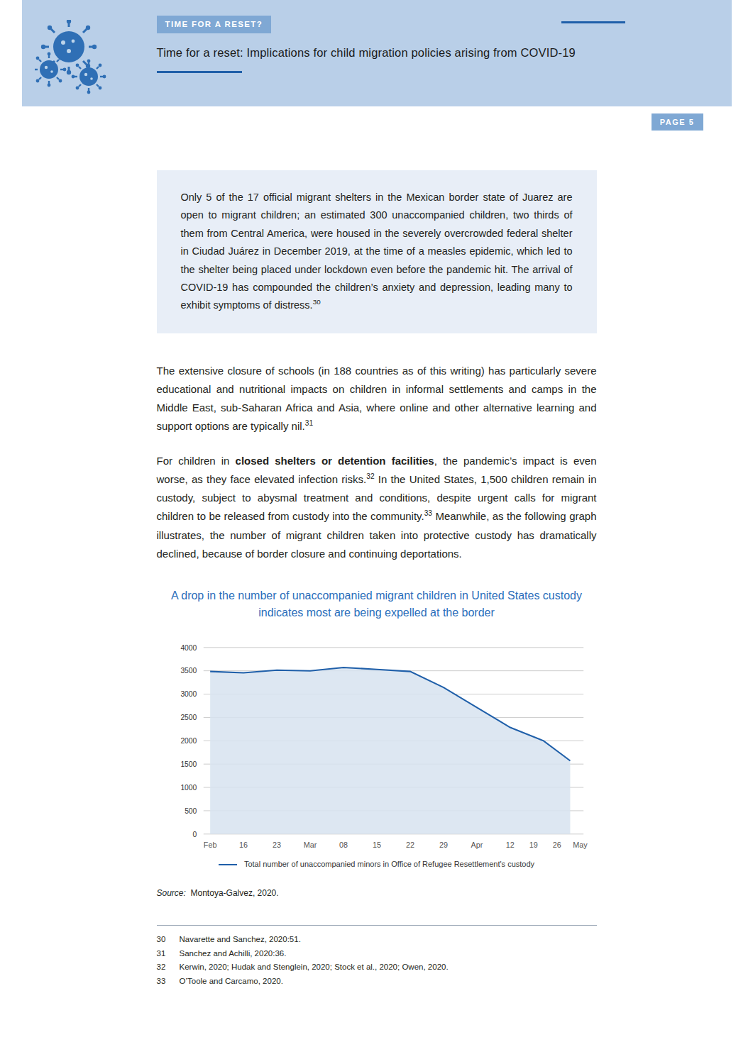TIME FOR A RESET?
Time for a reset: Implications for child migration policies arising from COVID-19
PAGE 5
Only 5 of the 17 official migrant shelters in the Mexican border state of Juarez are open to migrant children; an estimated 300 unaccompanied children, two thirds of them from Central America, were housed in the severely overcrowded federal shelter in Ciudad Juárez in December 2019, at the time of a measles epidemic, which led to the shelter being placed under lockdown even before the pandemic hit. The arrival of COVID-19 has compounded the children’s anxiety and depression, leading many to exhibit symptoms of distress.30
The extensive closure of schools (in 188 countries as of this writing) has particularly severe educational and nutritional impacts on children in informal settlements and camps in the Middle East, sub-Saharan Africa and Asia, where online and other alternative learning and support options are typically nil.31
For children in closed shelters or detention facilities, the pandemic’s impact is even worse, as they face elevated infection risks.32 In the United States, 1,500 children remain in custody, subject to abysmal treatment and conditions, despite urgent calls for migrant children to be released from custody into the community.33 Meanwhile, as the following graph illustrates, the number of migrant children taken into protective custody has dramatically declined, because of border closure and continuing deportations.
A drop in the number of unaccompanied migrant children in United States custody
indicates most are being expelled at the border
4000 3500 3000 2500 2000 1500 1000 500 0 Feb 16 23 Mar 08 15 22 29 Apr 12 19 26 May
Total number of unaccompanied minors in Office of Refugee Resettlement's custody
Source: Montoya-Galvez, 2020.
30 Navarette and Sanchez, 2020:51.
31 Sanchez and Achilli, 2020:36.
32 Kerwin, 2020; Hudak and Stenglein, 2020; Stock et al., 2020; Owen, 2020.
33 O’Toole and Carcamo, 2020.